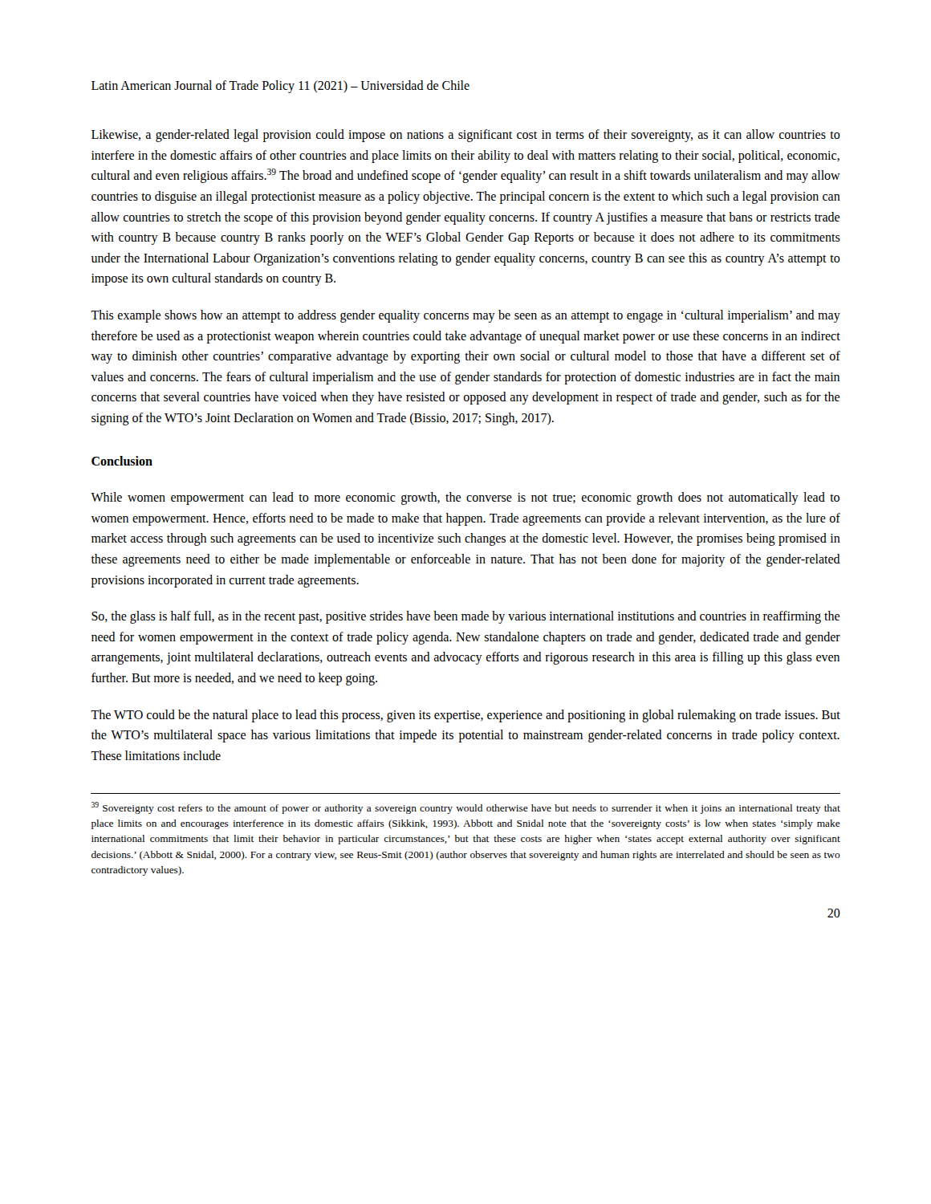Latin American Journal of Trade Policy 11 (2021) – Universidad de Chile
Likewise, a gender-related legal provision could impose on nations a significant cost in terms of their sovereignty, as it can allow countries to interfere in the domestic affairs of other countries and place limits on their ability to deal with matters relating to their social, political, economic, cultural and even religious affairs.39 The broad and undefined scope of ‘gender equality’ can result in a shift towards unilateralism and may allow countries to disguise an illegal protectionist measure as a policy objective. The principal concern is the extent to which such a legal provision can allow countries to stretch the scope of this provision beyond gender equality concerns. If country A justifies a measure that bans or restricts trade with country B because country B ranks poorly on the WEF’s Global Gender Gap Reports or because it does not adhere to its commitments under the International Labour Organization’s conventions relating to gender equality concerns, country B can see this as country A’s attempt to impose its own cultural standards on country B.
This example shows how an attempt to address gender equality concerns may be seen as an attempt to engage in ‘cultural imperialism’ and may therefore be used as a protectionist weapon wherein countries could take advantage of unequal market power or use these concerns in an indirect way to diminish other countries’ comparative advantage by exporting their own social or cultural model to those that have a different set of values and concerns. The fears of cultural imperialism and the use of gender standards for protection of domestic industries are in fact the main concerns that several countries have voiced when they have resisted or opposed any development in respect of trade and gender, such as for the signing of the WTO’s Joint Declaration on Women and Trade (Bissio, 2017; Singh, 2017).
Conclusion
While women empowerment can lead to more economic growth, the converse is not true; economic growth does not automatically lead to women empowerment. Hence, efforts need to be made to make that happen. Trade agreements can provide a relevant intervention, as the lure of market access through such agreements can be used to incentivize such changes at the domestic level. However, the promises being promised in these agreements need to either be made implementable or enforceable in nature. That has not been done for majority of the gender-related provisions incorporated in current trade agreements.
So, the glass is half full, as in the recent past, positive strides have been made by various international institutions and countries in reaffirming the need for women empowerment in the context of trade policy agenda. New standalone chapters on trade and gender, dedicated trade and gender arrangements, joint multilateral declarations, outreach events and advocacy efforts and rigorous research in this area is filling up this glass even further. But more is needed, and we need to keep going.
The WTO could be the natural place to lead this process, given its expertise, experience and positioning in global rulemaking on trade issues. But the WTO’s multilateral space has various limitations that impede its potential to mainstream gender-related concerns in trade policy context. These limitations include
39 Sovereignty cost refers to the amount of power or authority a sovereign country would otherwise have but needs to surrender it when it joins an international treaty that place limits on and encourages interference in its domestic affairs (Sikkink, 1993). Abbott and Snidal note that the ‘sovereignty costs’ is low when states ‘simply make international commitments that limit their behavior in particular circumstances,’ but that these costs are higher when ‘states accept external authority over significant decisions.’ (Abbott & Snidal, 2000). For a contrary view, see Reus-Smit (2001) (author observes that sovereignty and human rights are interrelated and should be seen as two contradictory values).
20